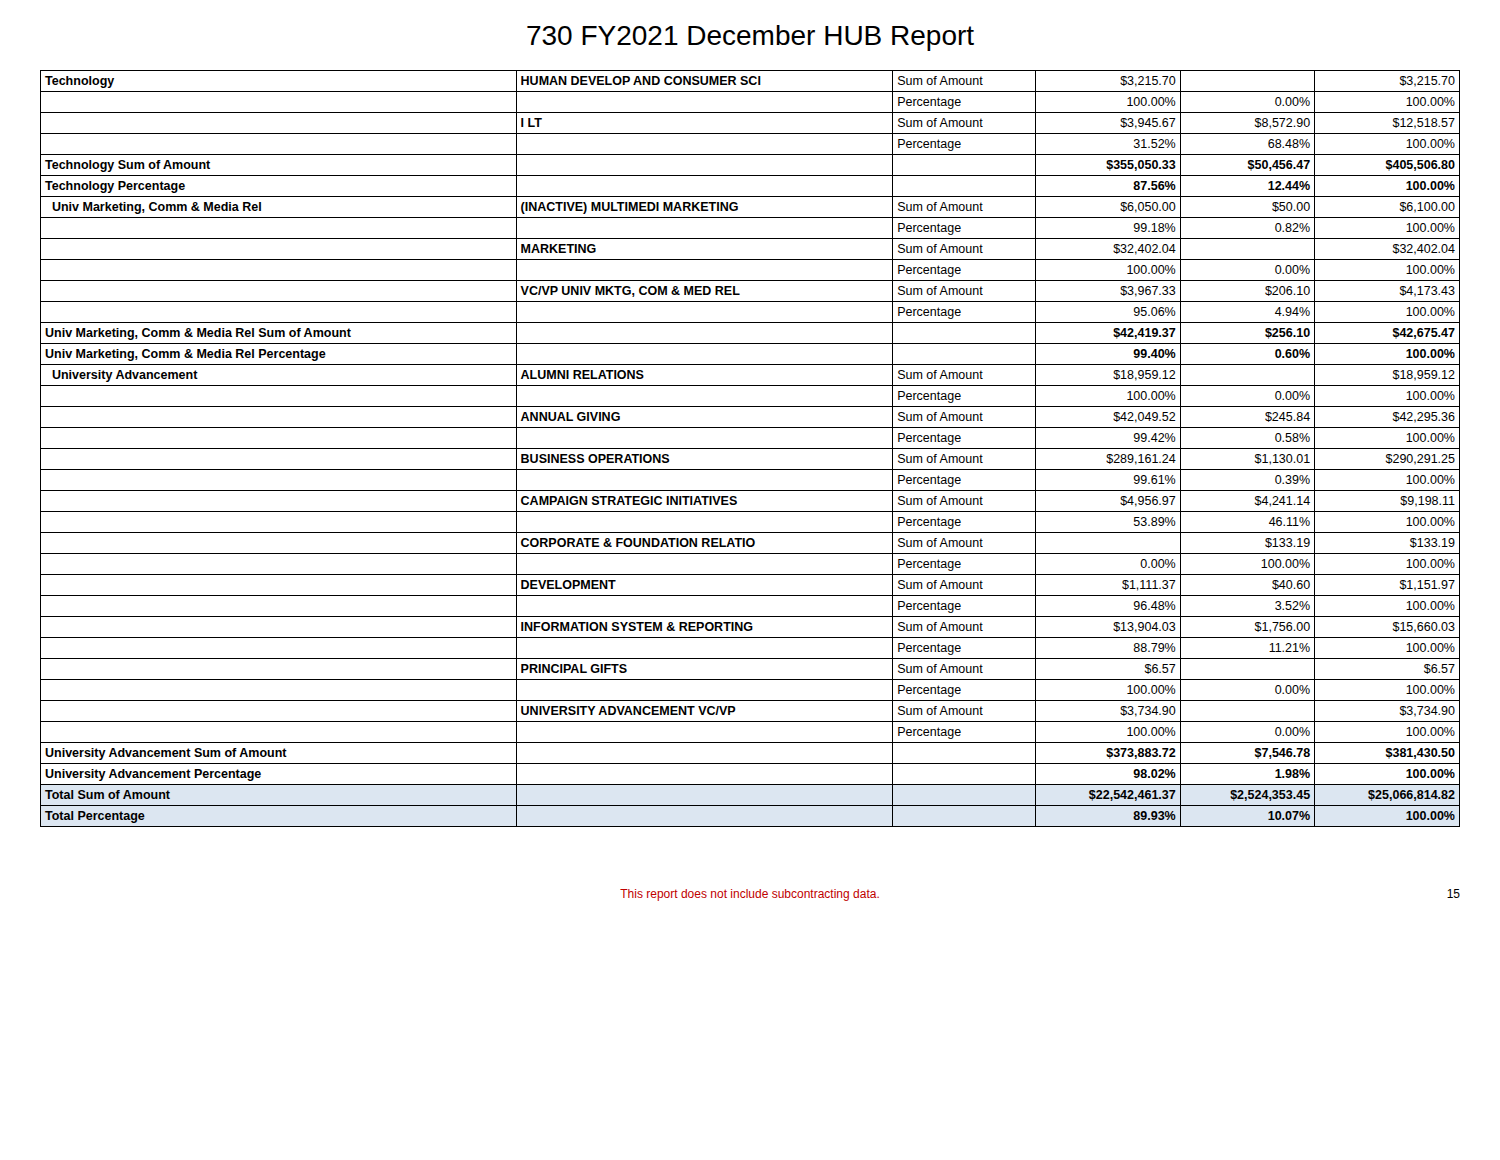730 FY2021 December HUB Report
| Technology | HUMAN DEVELOP AND CONSUMER SCI | Sum of Amount | $3,215.70 | | $3,215.70 |
| | | Percentage | 100.00% | 0.00% | 100.00% |
| | I LT | Sum of Amount | $3,945.67 | $8,572.90 | $12,518.57 |
| | | Percentage | 31.52% | 68.48% | 100.00% |
| Technology Sum of Amount | | | $355,050.33 | $50,456.47 | $405,506.80 |
| Technology Percentage | | | 87.56% | 12.44% | 100.00% |
| Univ Marketing, Comm & Media Rel | (INACTIVE) MULTIMEDI MARKETING | Sum of Amount | $6,050.00 | $50.00 | $6,100.00 |
| | | Percentage | 99.18% | 0.82% | 100.00% |
| | MARKETING | Sum of Amount | $32,402.04 | | $32,402.04 |
| | | Percentage | 100.00% | 0.00% | 100.00% |
| | VC/VP UNIV MKTG, COM & MED REL | Sum of Amount | $3,967.33 | $206.10 | $4,173.43 |
| | | Percentage | 95.06% | 4.94% | 100.00% |
| Univ Marketing, Comm & Media Rel Sum of Amount | | | $42,419.37 | $256.10 | $42,675.47 |
| Univ Marketing, Comm & Media Rel Percentage | | | 99.40% | 0.60% | 100.00% |
| University Advancement | ALUMNI RELATIONS | Sum of Amount | $18,959.12 | | $18,959.12 |
| | | Percentage | 100.00% | 0.00% | 100.00% |
| | ANNUAL GIVING | Sum of Amount | $42,049.52 | $245.84 | $42,295.36 |
| | | Percentage | 99.42% | 0.58% | 100.00% |
| | BUSINESS OPERATIONS | Sum of Amount | $289,161.24 | $1,130.01 | $290,291.25 |
| | | Percentage | 99.61% | 0.39% | 100.00% |
| | CAMPAIGN STRATEGIC INITIATIVES | Sum of Amount | $4,956.97 | $4,241.14 | $9,198.11 |
| | | Percentage | 53.89% | 46.11% | 100.00% |
| | CORPORATE & FOUNDATION RELATIO | Sum of Amount | | $133.19 | $133.19 |
| | | Percentage | 0.00% | 100.00% | 100.00% |
| | DEVELOPMENT | Sum of Amount | $1,111.37 | $40.60 | $1,151.97 |
| | | Percentage | 96.48% | 3.52% | 100.00% |
| | INFORMATION SYSTEM & REPORTING | Sum of Amount | $13,904.03 | $1,756.00 | $15,660.03 |
| | | Percentage | 88.79% | 11.21% | 100.00% |
| | PRINCIPAL GIFTS | Sum of Amount | $6.57 | | $6.57 |
| | | Percentage | 100.00% | 0.00% | 100.00% |
| | UNIVERSITY ADVANCEMENT VC/VP | Sum of Amount | $3,734.90 | | $3,734.90 |
| | | Percentage | 100.00% | 0.00% | 100.00% |
| University Advancement Sum of Amount | | | $373,883.72 | $7,546.78 | $381,430.50 |
| University Advancement Percentage | | | 98.02% | 1.98% | 100.00% |
| Total Sum of Amount | | | $22,542,461.37 | $2,524,353.45 | $25,066,814.82 |
| Total Percentage | | | 89.93% | 10.07% | 100.00% |
This report does not include subcontracting data.
15